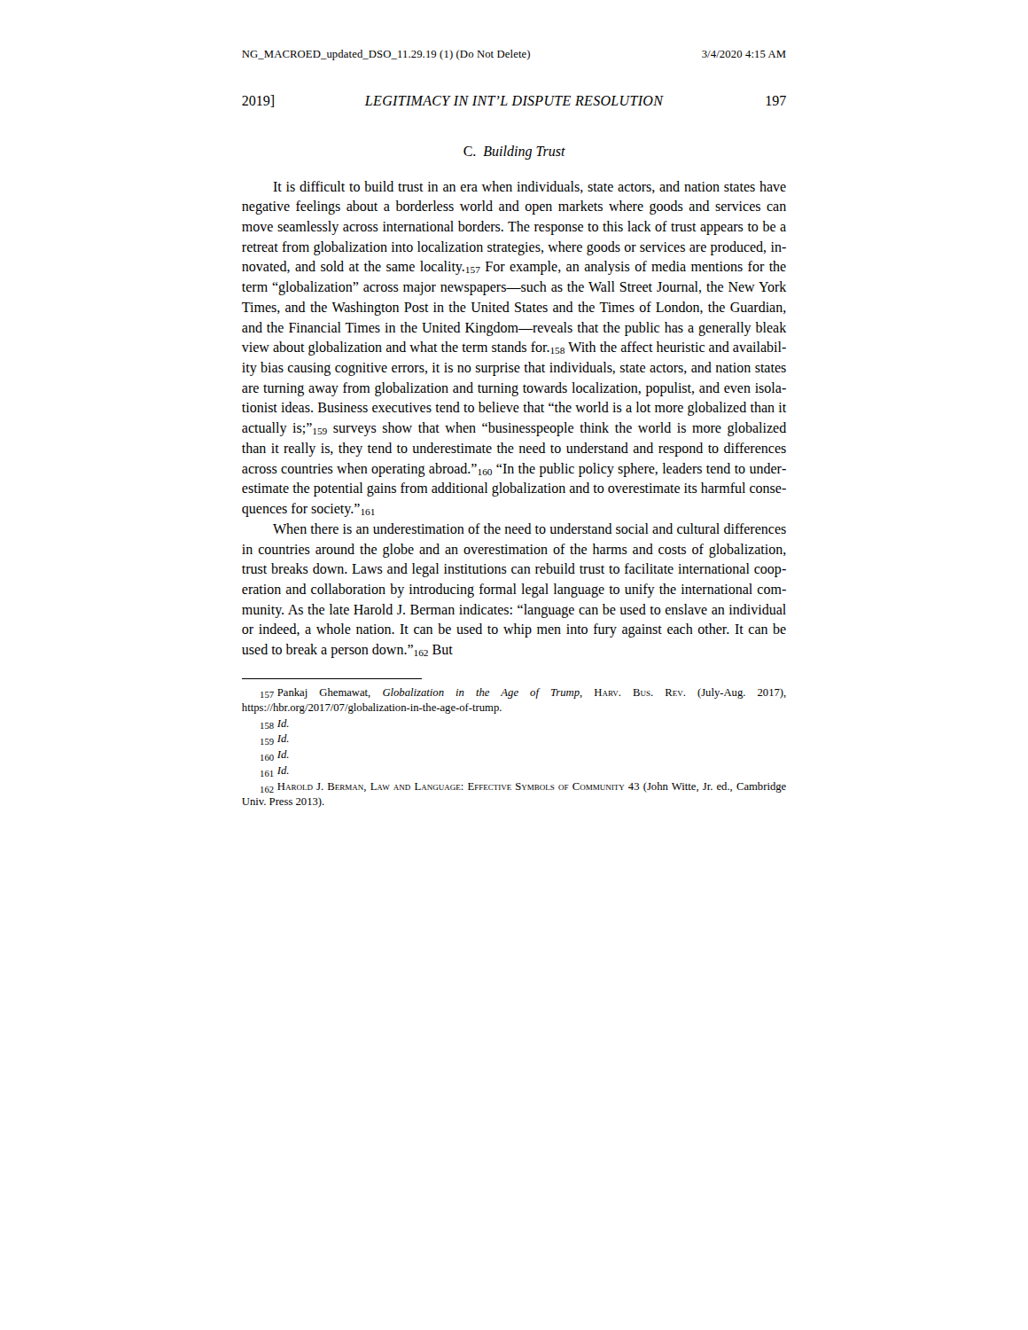NG_MACROED_updated_DSO_11.29.19 (1) (Do Not Delete) 3/4/2020 4:15 AM
2019] LEGITIMACY IN INT’L DISPUTE RESOLUTION 197
C. Building Trust
It is difficult to build trust in an era when individuals, state actors, and nation states have negative feelings about a borderless world and open markets where goods and services can move seamlessly across international borders. The response to this lack of trust appears to be a retreat from globalization into localization strategies, where goods or services are produced, innovated, and sold at the same locality.157 For example, an analysis of media mentions for the term “globalization” across major newspapers—such as the Wall Street Journal, the New York Times, and the Washington Post in the United States and the Times of London, the Guardian, and the Financial Times in the United Kingdom—reveals that the public has a generally bleak view about globalization and what the term stands for.158 With the affect heuristic and availability bias causing cognitive errors, it is no surprise that individuals, state actors, and nation states are turning away from globalization and turning towards localization, populist, and even isolationist ideas. Business executives tend to believe that “the world is a lot more globalized than it actually is;”159 surveys show that when “businesspeople think the world is more globalized than it really is, they tend to underestimate the need to understand and respond to differences across countries when operating abroad.”160 “In the public policy sphere, leaders tend to underestimate the potential gains from additional globalization and to overestimate its harmful consequences for society.”161
When there is an underestimation of the need to understand social and cultural differences in countries around the globe and an overestimation of the harms and costs of globalization, trust breaks down. Laws and legal institutions can rebuild trust to facilitate international cooperation and collaboration by introducing formal legal language to unify the international community. As the late Harold J. Berman indicates: “language can be used to enslave an individual or indeed, a whole nation. It can be used to whip men into fury against each other. It can be used to break a person down.”162 But
157 Pankaj Ghemawat, Globalization in the Age of Trump, Harv. Bus. Rev. (July-Aug. 2017), https://hbr.org/2017/07/globalization-in-the-age-of-trump.
158 Id.
159 Id.
160 Id.
161 Id.
162 Harold J. Berman, Law and Language: Effective Symbols of Community 43 (John Witte, Jr. ed., Cambridge Univ. Press 2013).